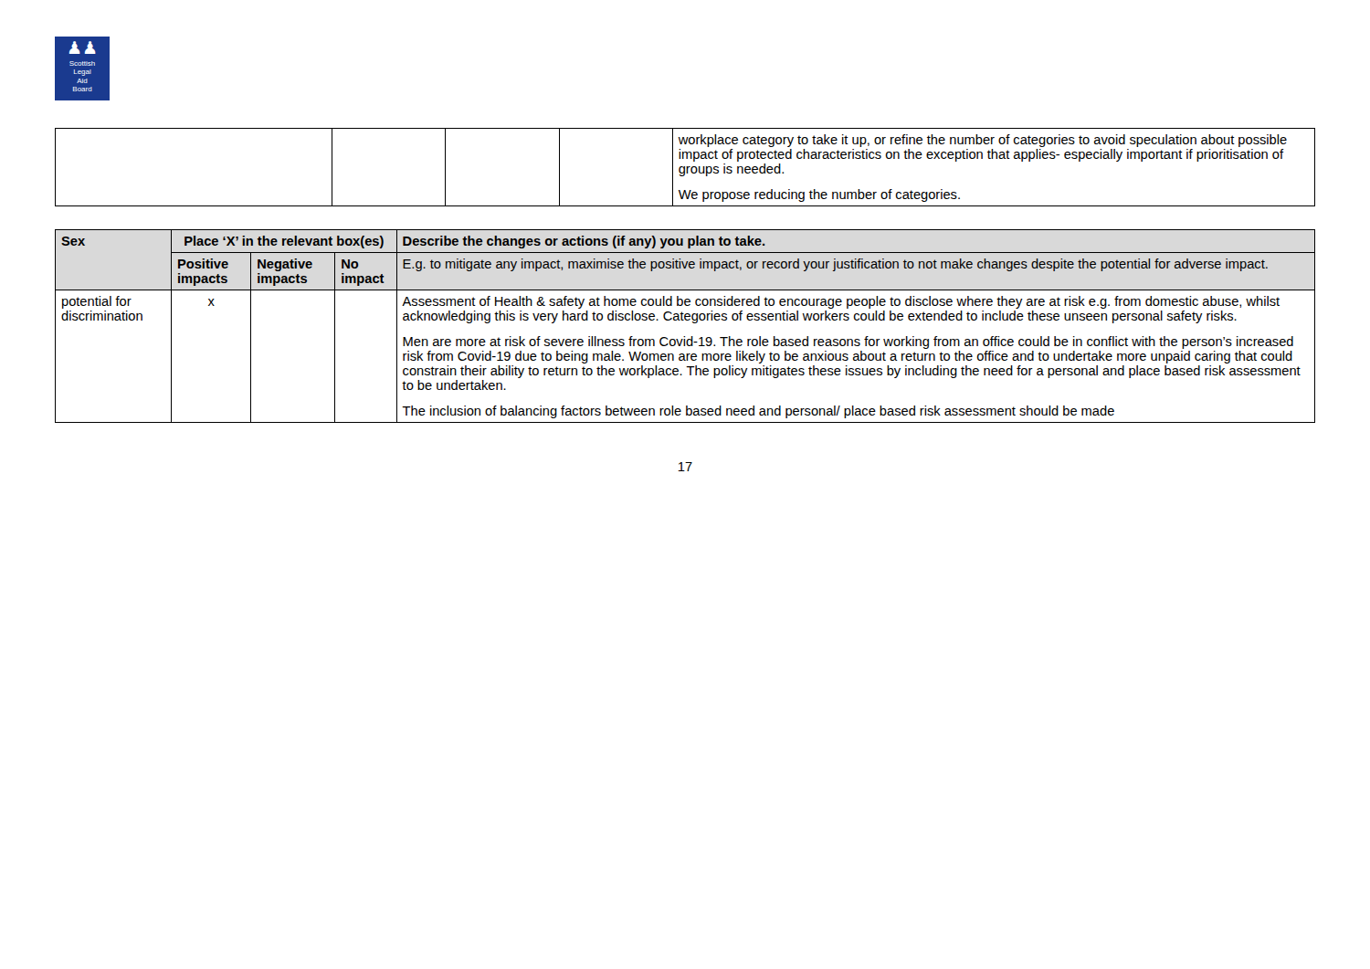♟♟ Scottish
Legal
Aid
Board
| | | | | workplace category to take it up, or refine the number of categories to avoid speculation about possible impact of protected characteristics on the exception that applies- especially important if prioritisation of groups is needed. We propose reducing the number of categories. |
| Sex | Place ‘X’ in the relevant box(es) | Describe the changes or actions (if any) you plan to take. |
| Positive impacts | Negative impacts | No impact | E.g. to mitigate any impact, maximise the positive impact, or record your justification to not make changes despite the potential for adverse impact. |
| potential for discrimination | x | | | Assessment of Health & safety at home could be considered to encourage people to disclose where they are at risk e.g. from domestic abuse, whilst acknowledging this is very hard to disclose. Categories of essential workers could be extended to include these unseen personal safety risks. Men are more at risk of severe illness from Covid-19. The role based reasons for working from an office could be in conflict with the person’s increased risk from Covid-19 due to being male. Women are more likely to be anxious about a return to the office and to undertake more unpaid caring that could constrain their ability to return to the workplace. The policy mitigates these issues by including the need for a personal and place based risk assessment to be undertaken. The inclusion of balancing factors between role based need and personal/ place based risk assessment should be made |
17